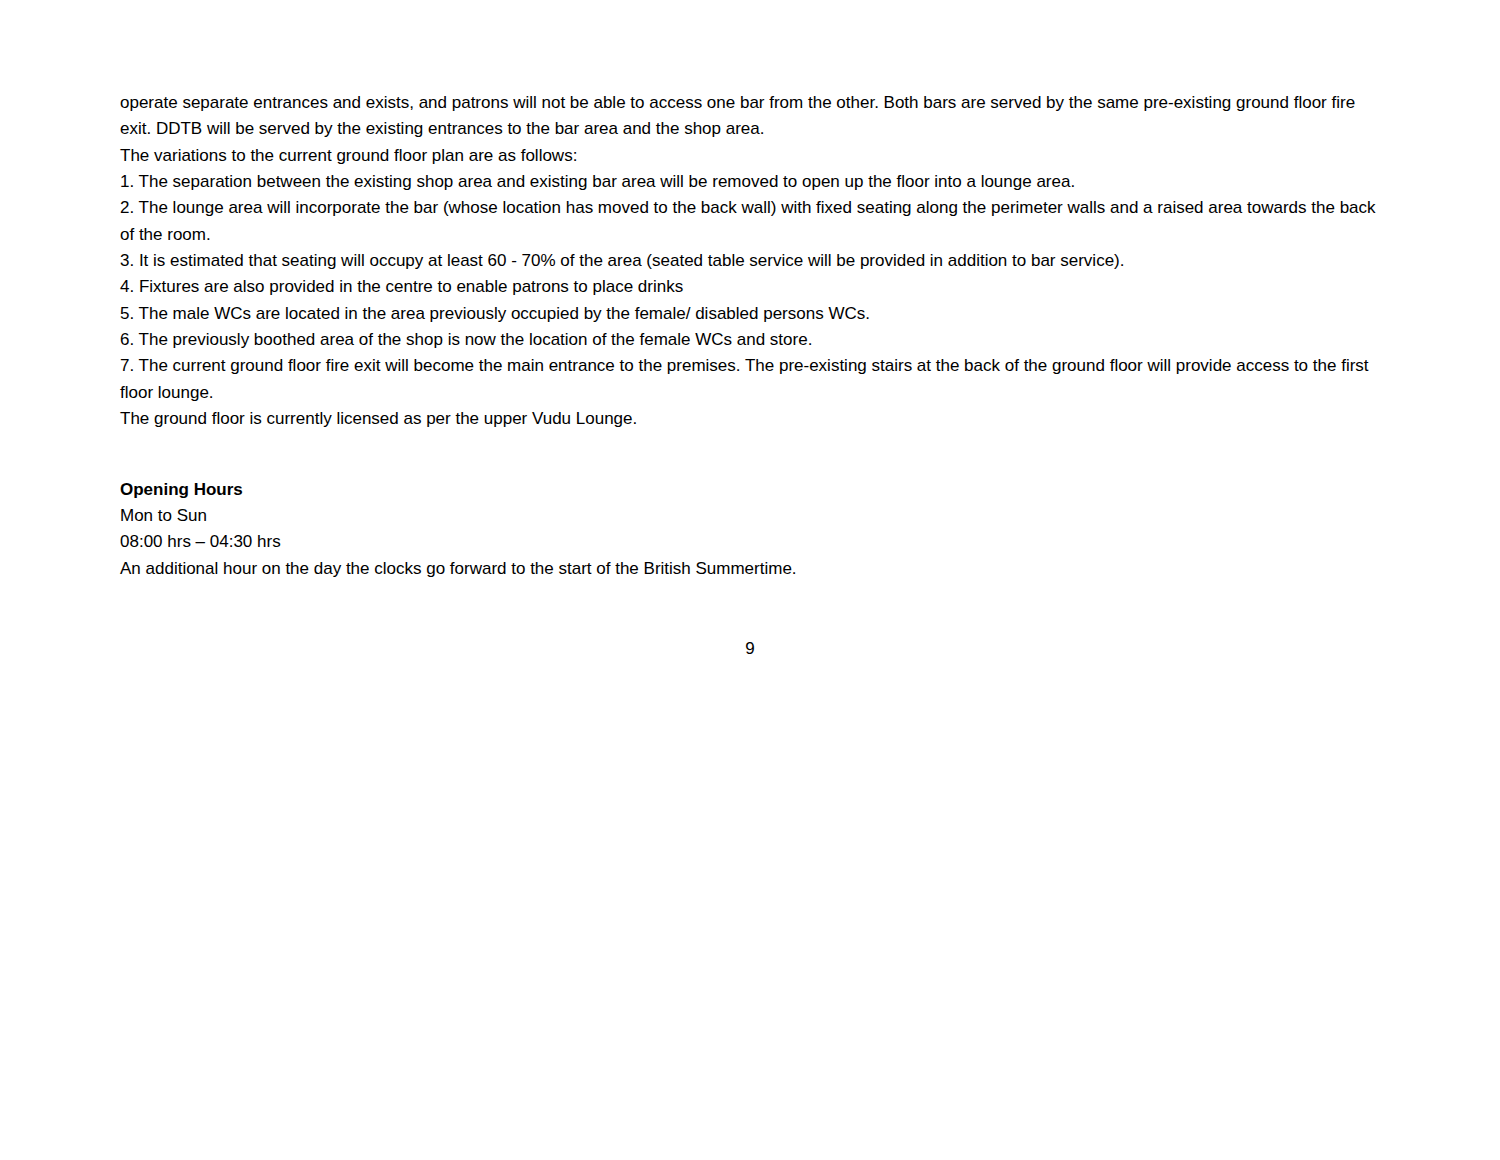operate separate entrances and exists, and patrons will not be able to access one bar from the other. Both bars are served by the same pre-existing ground floor fire exit. DDTB will be served by the existing entrances to the bar area and the shop area.
The variations to the current ground floor plan are as follows:
1. The separation between the existing shop area and existing bar area will be removed to open up the floor into a lounge area.
2. The lounge area will incorporate the bar (whose location has moved to the back wall) with fixed seating along the perimeter walls and a raised area towards the back of the room.
3. It is estimated that seating will occupy at least 60 - 70% of the area (seated table service will be provided in addition to bar service).
4. Fixtures are also provided in the centre to enable patrons to place drinks
5. The male WCs are located in the area previously occupied by the female/ disabled persons WCs.
6. The previously boothed area of the shop is now the location of the female WCs and store.
7. The current ground floor fire exit will become the main entrance to the premises. The pre-existing stairs at the back of the ground floor will provide access to the first floor lounge.
The ground floor is currently licensed as per the upper Vudu Lounge.
Opening Hours
Mon to Sun
08:00 hrs – 04:30 hrs
An additional hour on the day the clocks go forward to the start of the British Summertime.
9